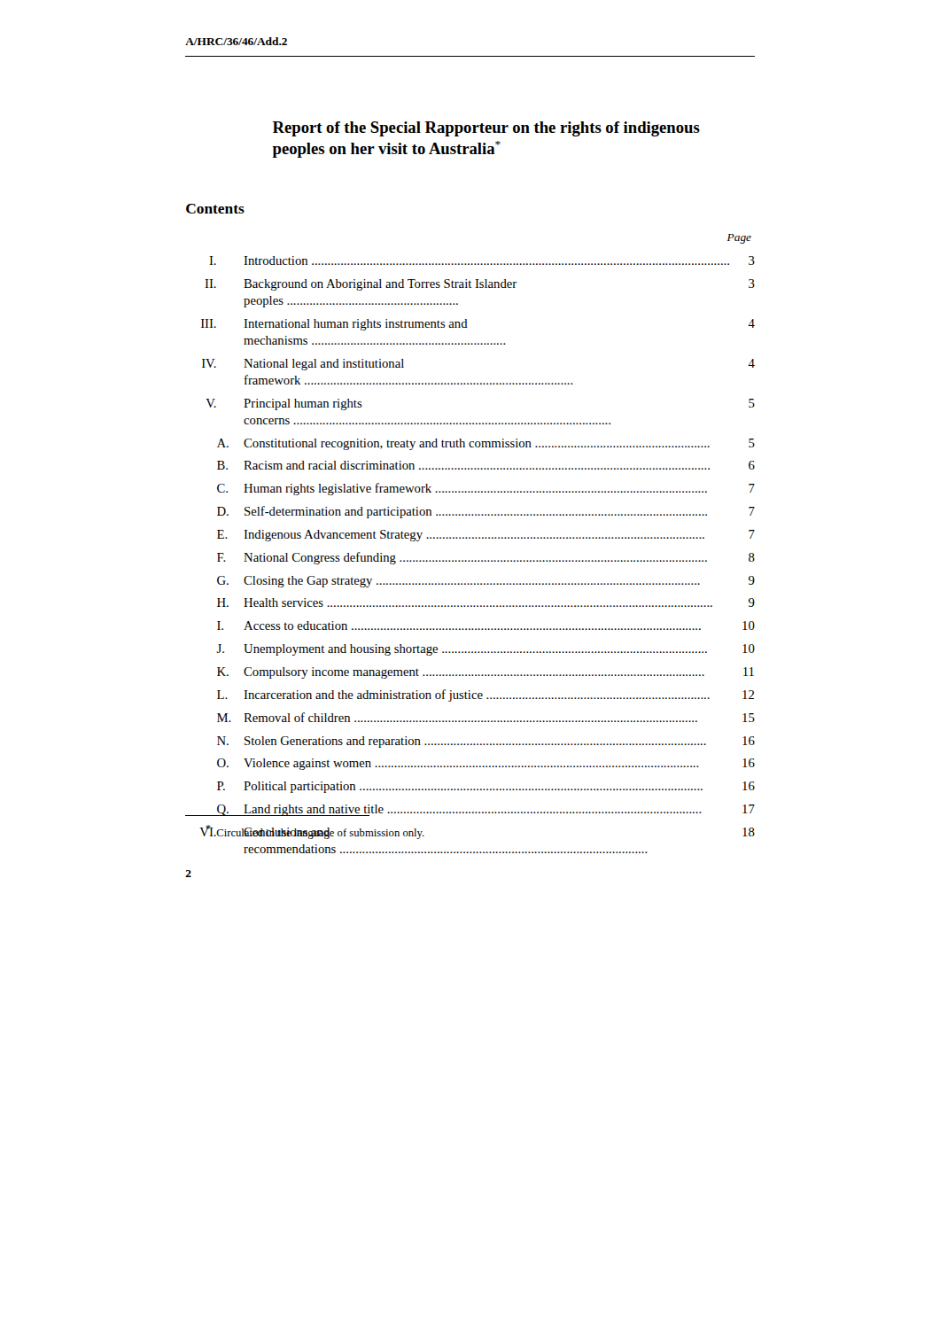A/HRC/36/46/Add.2
Report of the Special Rapporteur on the rights of indigenous peoples on her visit to Australia*
Contents
Page
| I. | | Introduction ................................................................................................................................. | 3 |
| II. | | Background on Aboriginal and Torres Strait Islander peoples ..................................................... | 3 |
| III. | | International human rights instruments and mechanisms ............................................................ | 4 |
| IV. | | National legal and institutional framework ................................................................................... | 4 |
| V. | | Principal human rights concerns .................................................................................................. | 5 |
| | A. | Constitutional recognition, treaty and truth commission ...................................................... | 5 |
| | B. | Racism and racial discrimination .......................................................................................... | 6 |
| | C. | Human rights legislative framework .................................................................................... | 7 |
| | D. | Self-determination and participation .................................................................................... | 7 |
| | E. | Indigenous Advancement Strategy ...................................................................................... | 7 |
| | F. | National Congress defunding ............................................................................................... | 8 |
| | G. | Closing the Gap strategy .................................................................................................... | 9 |
| | H. | Health services ....................................................................................................................... | 9 |
| | I. | Access to education ............................................................................................................ | 10 |
| | J. | Unemployment and housing shortage .................................................................................. | 10 |
| | K. | Compulsory income management ....................................................................................... | 11 |
| | L. | Incarceration and the administration of justice ..................................................................... | 12 |
| | M. | Removal of children .......................................................................................................... | 15 |
| | N. | Stolen Generations and reparation ....................................................................................... | 16 |
| | O. | Violence against women .................................................................................................... | 16 |
| | P. | Political participation .......................................................................................................... | 16 |
| | Q. | Land rights and native title ................................................................................................. | 17 |
| VI. | | Conclusions and recommendations ............................................................................................... | 18 |
* Circulated in the language of submission only.
2